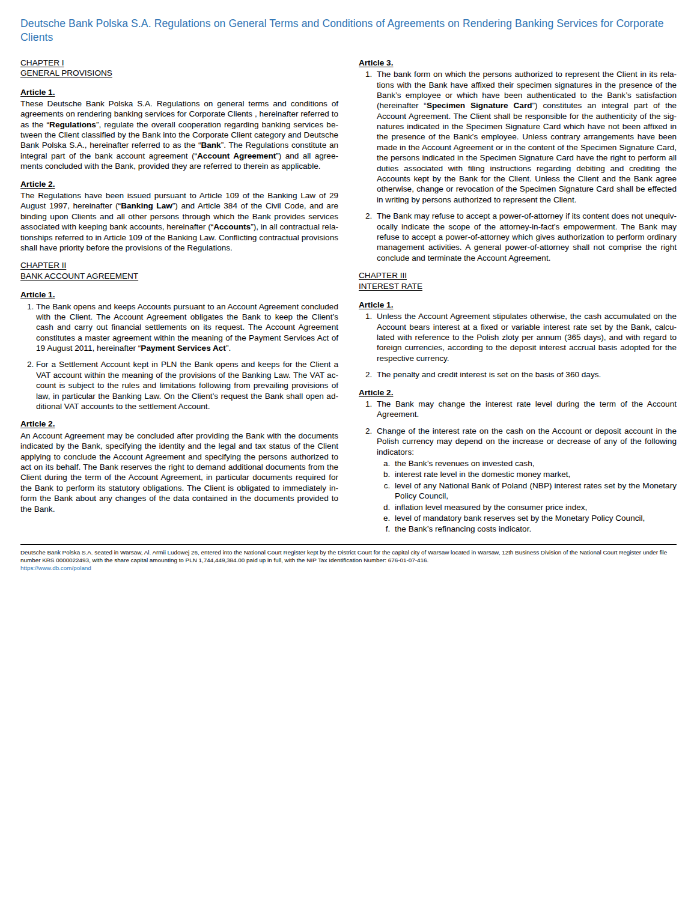Deutsche Bank Polska S.A. Regulations on General Terms and Conditions of Agreements on Rendering Banking Services for Corporate Clients
CHAPTER I
GENERAL PROVISIONS
Article 1.
These Deutsche Bank Polska S.A. Regulations on general terms and conditions of agreements on rendering banking services for Corporate Clients , hereinafter referred to as the “Regulations”, regulate the overall cooperation regarding banking services between the Client classified by the Bank into the Corporate Client category and Deutsche Bank Polska S.A., hereinafter referred to as the “Bank”. The Regulations constitute an integral part of the bank account agreement (“Account Agreement”) and all agreements concluded with the Bank, provided they are referred to therein as applicable.
Article 2.
The Regulations have been issued pursuant to Article 109 of the Banking Law of 29 August 1997, hereinafter (“Banking Law”) and Article 384 of the Civil Code, and are binding upon Clients and all other persons through which the Bank provides services associated with keeping bank accounts, hereinafter (“Accounts”), in all contractual relationships referred to in Article 109 of the Banking Law. Conflicting contractual provisions shall have priority before the provisions of the Regulations.
CHAPTER II
BANK ACCOUNT AGREEMENT
Article 1.
The Bank opens and keeps Accounts pursuant to an Account Agreement concluded with the Client. The Account Agreement obligates the Bank to keep the Client’s cash and carry out financial settlements on its request. The Account Agreement constitutes a master agreement within the meaning of the Payment Services Act of 19 August 2011, hereinafter “Payment Services Act”.
For a Settlement Account kept in PLN the Bank opens and keeps for the Client a VAT account within the meaning of the provisions of the Banking Law. The VAT account is subject to the rules and limitations following from prevailing provisions of law, in particular the Banking Law. On the Client’s request the Bank shall open additional VAT accounts to the settlement Account.
Article 2.
An Account Agreement may be concluded after providing the Bank with the documents indicated by the Bank, specifying the identity and the legal and tax status of the Client applying to conclude the Account Agreement and specifying the persons authorized to act on its behalf. The Bank reserves the right to demand additional documents from the Client during the term of the Account Agreement, in particular documents required for the Bank to perform its statutory obligations. The Client is obligated to immediately inform the Bank about any changes of the data contained in the documents provided to the Bank.
Article 3.
The bank form on which the persons authorized to represent the Client in its relations with the Bank have affixed their specimen signatures in the presence of the Bank’s employee or which have been authenticated to the Bank’s satisfaction (hereinafter “Specimen Signature Card”) constitutes an integral part of the Account Agreement. The Client shall be responsible for the authenticity of the signatures indicated in the Specimen Signature Card which have not been affixed in the presence of the Bank’s employee. Unless contrary arrangements have been made in the Account Agreement or in the content of the Specimen Signature Card, the persons indicated in the Specimen Signature Card have the right to perform all duties associated with filing instructions regarding debiting and crediting the Accounts kept by the Bank for the Client. Unless the Client and the Bank agree otherwise, change or revocation of the Specimen Signature Card shall be effected in writing by persons authorized to represent the Client.
The Bank may refuse to accept a power-of-attorney if its content does not unequivocally indicate the scope of the attorney-in-fact's empowerment. The Bank may refuse to accept a power-of-attorney which gives authorization to perform ordinary management activities. A general power-of-attorney shall not comprise the right conclude and terminate the Account Agreement.
CHAPTER III
INTEREST RATE
Article 1.
Unless the Account Agreement stipulates otherwise, the cash accumulated on the Account bears interest at a fixed or variable interest rate set by the Bank, calculated with reference to the Polish zloty per annum (365 days), and with regard to foreign currencies, according to the deposit interest accrual basis adopted for the respective currency.
The penalty and credit interest is set on the basis of 360 days.
Article 2.
The Bank may change the interest rate level during the term of the Account Agreement.
Change of the interest rate on the cash on the Account or deposit account in the Polish currency may depend on the increase or decrease of any of the following indicators:
the Bank’s revenues on invested cash,
interest rate level in the domestic money market,
level of any National Bank of Poland (NBP) interest rates set by the Monetary Policy Council,
inflation level measured by the consumer price index,
level of mandatory bank reserves set by the Monetary Policy Council,
the Bank’s refinancing costs indicator.
Deutsche Bank Polska S.A. seated in Warsaw, Al. Armii Ludowej 26, entered into the National Court Register kept by the District Court for the capital city of Warsaw located in Warsaw, 12th Business Division of the National Court Register under file number KRS 0000022493, with the share capital amounting to PLN 1,744,449,384.00 paid up in full, with the NIP Tax Identification Number: 676-01-07-416.
https://www.db.com/poland